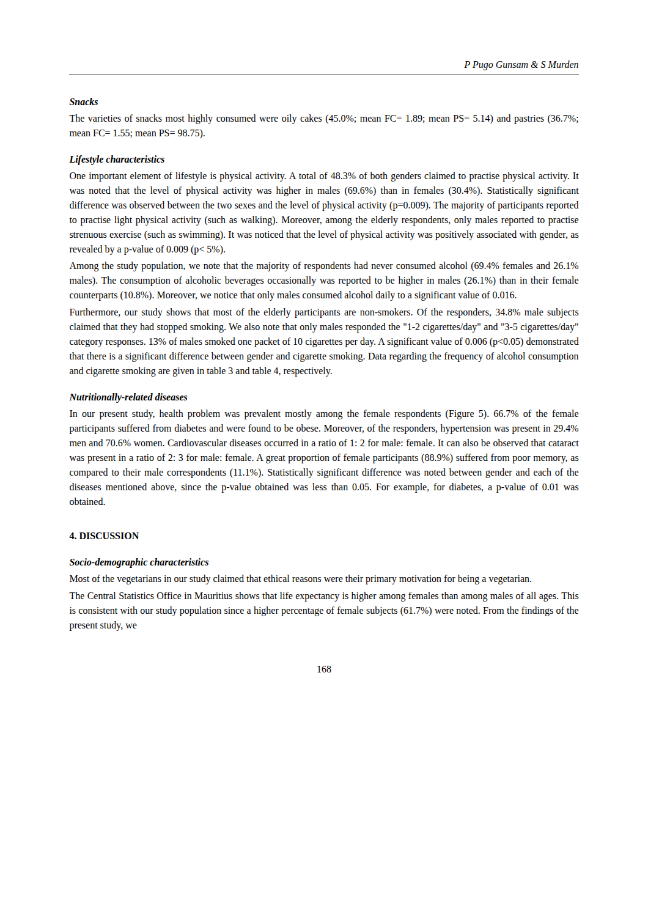P Pugo Gunsam & S Murden
Snacks
The varieties of snacks most highly consumed were oily cakes (45.0%; mean FC= 1.89; mean PS= 5.14) and pastries (36.7%; mean FC= 1.55; mean PS= 98.75).
Lifestyle characteristics
One important element of lifestyle is physical activity. A total of 48.3% of both genders claimed to practise physical activity. It was noted that the level of physical activity was higher in males (69.6%) than in females (30.4%). Statistically significant difference was observed between the two sexes and the level of physical activity (p=0.009). The majority of participants reported to practise light physical activity (such as walking). Moreover, among the elderly respondents, only males reported to practise strenuous exercise (such as swimming). It was noticed that the level of physical activity was positively associated with gender, as revealed by a p-value of 0.009 (p< 5%).
Among the study population, we note that the majority of respondents had never consumed alcohol (69.4% females and 26.1% males). The consumption of alcoholic beverages occasionally was reported to be higher in males (26.1%) than in their female counterparts (10.8%). Moreover, we notice that only males consumed alcohol daily to a significant value of 0.016.
Furthermore, our study shows that most of the elderly participants are non-smokers. Of the responders, 34.8% male subjects claimed that they had stopped smoking. We also note that only males responded the "1-2 cigarettes/day" and "3-5 cigarettes/day" category responses. 13% of males smoked one packet of 10 cigarettes per day. A significant value of 0.006 (p<0.05) demonstrated that there is a significant difference between gender and cigarette smoking. Data regarding the frequency of alcohol consumption and cigarette smoking are given in table 3 and table 4, respectively.
Nutritionally-related diseases
In our present study, health problem was prevalent mostly among the female respondents (Figure 5). 66.7% of the female participants suffered from diabetes and were found to be obese. Moreover, of the responders, hypertension was present in 29.4% men and 70.6% women. Cardiovascular diseases occurred in a ratio of 1: 2 for male: female. It can also be observed that cataract was present in a ratio of 2: 3 for male: female. A great proportion of female participants (88.9%) suffered from poor memory, as compared to their male correspondents (11.1%). Statistically significant difference was noted between gender and each of the diseases mentioned above, since the p-value obtained was less than 0.05. For example, for diabetes, a p-value of 0.01 was obtained.
4. DISCUSSION
Socio-demographic characteristics
Most of the vegetarians in our study claimed that ethical reasons were their primary motivation for being a vegetarian.
The Central Statistics Office in Mauritius shows that life expectancy is higher among females than among males of all ages. This is consistent with our study population since a higher percentage of female subjects (61.7%) were noted. From the findings of the present study, we
168